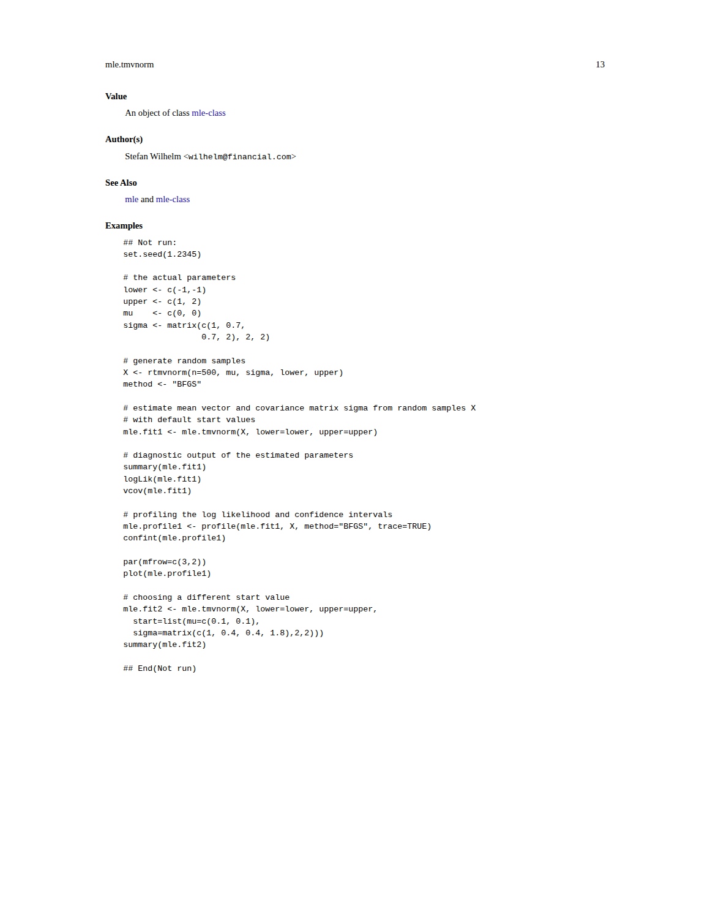mle.tmvnorm 13
Value
An object of class mle-class
Author(s)
Stefan Wilhelm <wilhelm@financial.com>
See Also
mle and mle-class
Examples
## Not run: 
set.seed(1.2345)

# the actual parameters
lower <- c(-1,-1)
upper <- c(1, 2)
mu    <- c(0, 0)
sigma <- matrix(c(1, 0.7,
                0.7, 2), 2, 2)

# generate random samples
X <- rtmvnorm(n=500, mu, sigma, lower, upper)
method <- "BFGS"

# estimate mean vector and covariance matrix sigma from random samples X
# with default start values
mle.fit1 <- mle.tmvnorm(X, lower=lower, upper=upper)

# diagnostic output of the estimated parameters
summary(mle.fit1)
logLik(mle.fit1)
vcov(mle.fit1)

# profiling the log likelihood and confidence intervals
mle.profile1 <- profile(mle.fit1, X, method="BFGS", trace=TRUE)
confint(mle.profile1)

par(mfrow=c(3,2))
plot(mle.profile1)

# choosing a different start value
mle.fit2 <- mle.tmvnorm(X, lower=lower, upper=upper,
  start=list(mu=c(0.1, 0.1),
  sigma=matrix(c(1, 0.4, 0.4, 1.8),2,2)))
summary(mle.fit2)

## End(Not run)